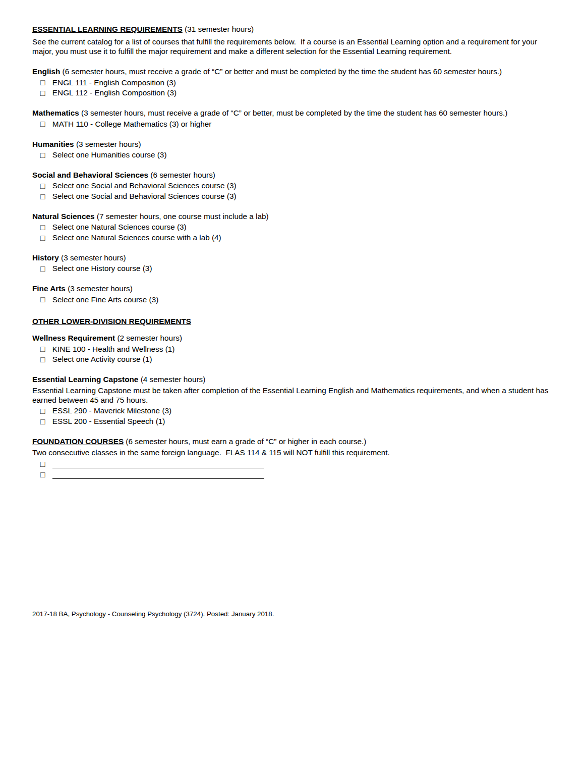ESSENTIAL LEARNING REQUIREMENTS
(31 semester hours)
See the current catalog for a list of courses that fulfill the requirements below. If a course is an Essential Learning option and a requirement for your major, you must use it to fulfill the major requirement and make a different selection for the Essential Learning requirement.
English (6 semester hours, must receive a grade of “C” or better and must be completed by the time the student has 60 semester hours.)
ENGL 111 - English Composition (3)
ENGL 112 - English Composition (3)
Mathematics (3 semester hours, must receive a grade of “C” or better, must be completed by the time the student has 60 semester hours.)
MATH 110 - College Mathematics (3) or higher
Humanities (3 semester hours)
Select one Humanities course (3)
Social and Behavioral Sciences (6 semester hours)
Select one Social and Behavioral Sciences course (3)
Select one Social and Behavioral Sciences course (3)
Natural Sciences (7 semester hours, one course must include a lab)
Select one Natural Sciences course (3)
Select one Natural Sciences course with a lab (4)
History (3 semester hours)
Select one History course (3)
Fine Arts (3 semester hours)
Select one Fine Arts course (3)
OTHER LOWER-DIVISION REQUIREMENTS
Wellness Requirement (2 semester hours)
KINE 100 - Health and Wellness (1)
Select one Activity course (1)
Essential Learning Capstone (4 semester hours)
Essential Learning Capstone must be taken after completion of the Essential Learning English and Mathematics requirements, and when a student has earned between 45 and 75 hours.
ESSL 290 - Maverick Milestone (3)
ESSL 200 - Essential Speech (1)
FOUNDATION COURSES (6 semester hours, must earn a grade of “C” or higher in each course.)
Two consecutive classes in the same foreign language. FLAS 114 & 115 will NOT fulfill this requirement.
2017-18 BA, Psychology - Counseling Psychology (3724). Posted: January 2018.